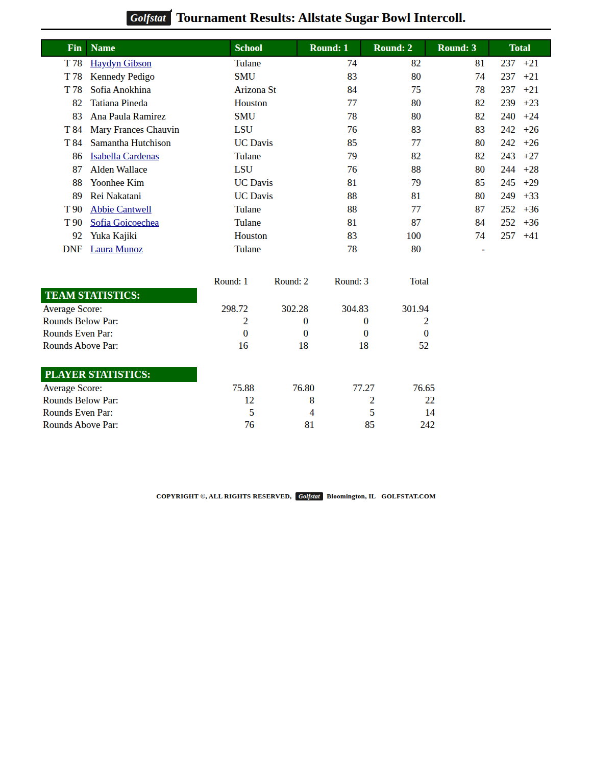Golfstat
Tournament Results: Allstate Sugar Bowl Intercoll.
| Fin | Name | School | Round: 1 | Round: 2 | Round: 3 | Total |
| --- | --- | --- | --- | --- | --- | --- |
| T 78 | Haydyn Gibson | Tulane | 74 | 82 | 81 | 237 | +21 |
| T 78 | Kennedy Pedigo | SMU | 83 | 80 | 74 | 237 | +21 |
| T 78 | Sofia Anokhina | Arizona St | 84 | 75 | 78 | 237 | +21 |
| 82 | Tatiana Pineda | Houston | 77 | 80 | 82 | 239 | +23 |
| 83 | Ana Paula Ramirez | SMU | 78 | 80 | 82 | 240 | +24 |
| T 84 | Mary Frances Chauvin | LSU | 76 | 83 | 83 | 242 | +26 |
| T 84 | Samantha Hutchison | UC Davis | 85 | 77 | 80 | 242 | +26 |
| 86 | Isabella Cardenas | Tulane | 79 | 82 | 82 | 243 | +27 |
| 87 | Alden Wallace | LSU | 76 | 88 | 80 | 244 | +28 |
| 88 | Yoonhee Kim | UC Davis | 81 | 79 | 85 | 245 | +29 |
| 89 | Rei Nakatani | UC Davis | 88 | 81 | 80 | 249 | +33 |
| T 90 | Abbie Cantwell | Tulane | 88 | 77 | 87 | 252 | +36 |
| T 90 | Sofia Goicoechea | Tulane | 81 | 87 | 84 | 252 | +36 |
| 92 | Yuka Kajiki | Houston | 83 | 100 | 74 | 257 | +41 |
| DNF | Laura Munoz | Tulane | 78 | 80 | - | | |
| | Round: 1 | Round: 2 | Round: 3 | Total |
| --- | --- | --- | --- | --- |
| TEAM STATISTICS: |
| Average Score: | 298.72 | 302.28 | 304.83 | 301.94 |
| Rounds Below Par: | 2 | 0 | 0 | 2 |
| Rounds Even Par: | 0 | 0 | 0 | 0 |
| Rounds Above Par: | 16 | 18 | 18 | 52 |
| PLAYER STATISTICS: |
| Average Score: | 75.88 | 76.80 | 77.27 | 76.65 |
| Rounds Below Par: | 12 | 8 | 2 | 22 |
| Rounds Even Par: | 5 | 4 | 5 | 14 |
| Rounds Above Par: | 76 | 81 | 85 | 242 |
COPYRIGHT ©, ALL RIGHTS RESERVED, Golfstat Bloomington, IL GOLFSTAT.COM